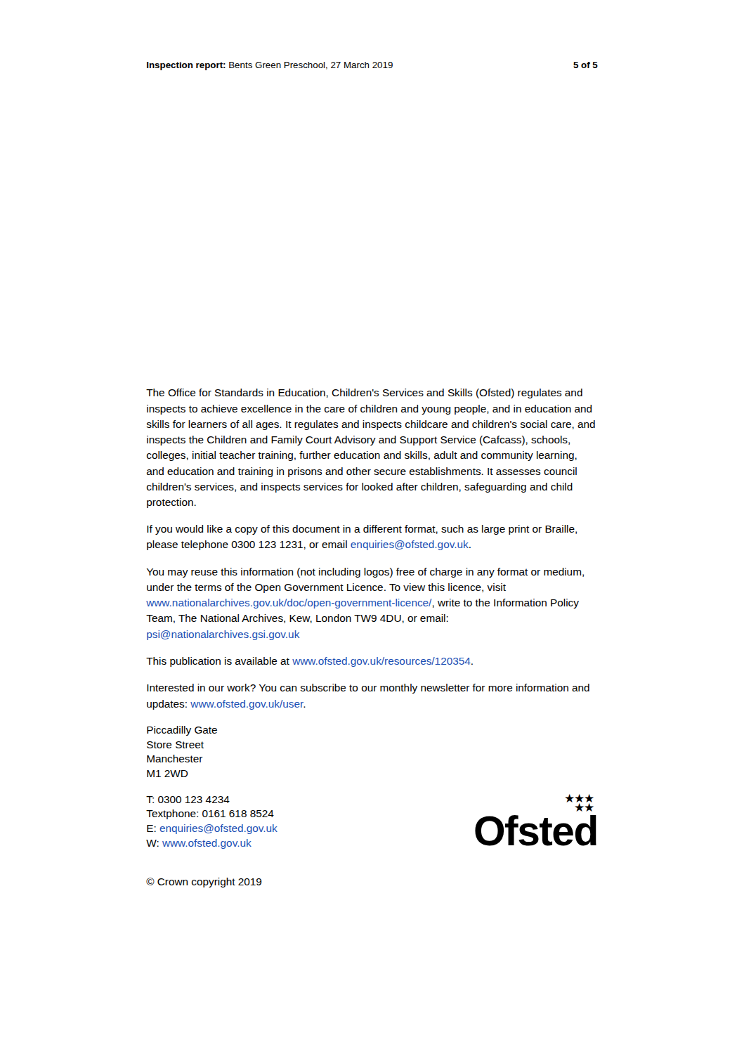Inspection report: Bents Green Preschool, 27 March 2019
5 of 5
The Office for Standards in Education, Children's Services and Skills (Ofsted) regulates and inspects to achieve excellence in the care of children and young people, and in education and skills for learners of all ages. It regulates and inspects childcare and children's social care, and inspects the Children and Family Court Advisory and Support Service (Cafcass), schools, colleges, initial teacher training, further education and skills, adult and community learning, and education and training in prisons and other secure establishments. It assesses council children's services, and inspects services for looked after children, safeguarding and child protection.
If you would like a copy of this document in a different format, such as large print or Braille, please telephone 0300 123 1231, or email enquiries@ofsted.gov.uk.
You may reuse this information (not including logos) free of charge in any format or medium, under the terms of the Open Government Licence. To view this licence, visit www.nationalarchives.gov.uk/doc/open-government-licence/, write to the Information Policy Team, The National Archives, Kew, London TW9 4DU, or email: psi@nationalarchives.gsi.gov.uk
This publication is available at www.ofsted.gov.uk/resources/120354.
Interested in our work? You can subscribe to our monthly newsletter for more information and updates: www.ofsted.gov.uk/user.
Piccadilly Gate
Store Street
Manchester
M1 2WD
T: 0300 123 4234
Textphone: 0161 618 8524
E: enquiries@ofsted.gov.uk
W: www.ofsted.gov.uk
★★★
★★
Ofsted
© Crown copyright 2019